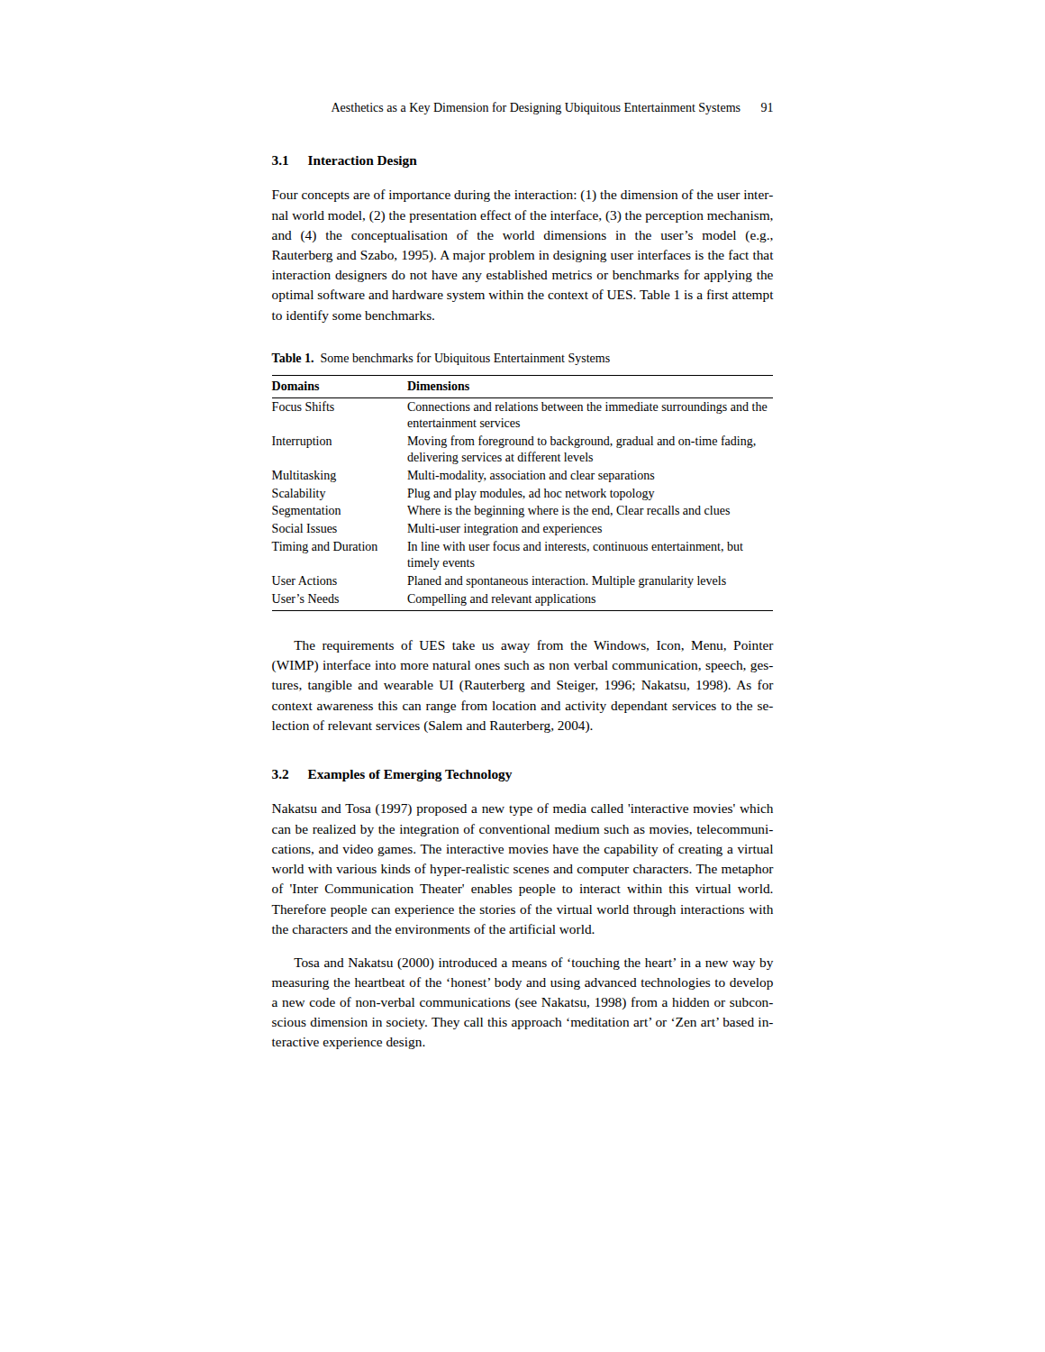Aesthetics as a Key Dimension for Designing Ubiquitous Entertainment Systems91
3.1 Interaction Design
Four concepts are of importance during the interaction: (1) the dimension of the user internal world model, (2) the presentation effect of the interface, (3) the perception mechanism, and (4) the conceptualisation of the world dimensions in the user’s model (e.g., Rauterberg and Szabo, 1995). A major problem in designing user interfaces is the fact that interaction designers do not have any established metrics or benchmarks for applying the optimal software and hardware system within the context of UES. Table 1 is a first attempt to identify some benchmarks.
Table 1. Some benchmarks for Ubiquitous Entertainment Systems
| Domains | Dimensions |
| --- | --- |
| Focus Shifts | Connections and relations between the immediate surroundings and the entertainment services |
| Interruption | Moving from foreground to background, gradual and on-time fading, delivering services at different levels |
| Multitasking | Multi-modality, association and clear separations |
| Scalability | Plug and play modules, ad hoc network topology |
| Segmentation | Where is the beginning where is the end, Clear recalls and clues |
| Social Issues | Multi-user integration and experiences |
| Timing and Duration | In line with user focus and interests, continuous entertainment, but timely events |
| User Actions | Planed and spontaneous interaction. Multiple granularity levels |
| User’s Needs | Compelling and relevant applications |
The requirements of UES take us away from the Windows, Icon, Menu, Pointer (WIMP) interface into more natural ones such as non verbal communication, speech, gestures, tangible and wearable UI (Rauterberg and Steiger, 1996; Nakatsu, 1998). As for context awareness this can range from location and activity dependant services to the selection of relevant services (Salem and Rauterberg, 2004).
3.2 Examples of Emerging Technology
Nakatsu and Tosa (1997) proposed a new type of media called 'interactive movies' which can be realized by the integration of conventional medium such as movies, telecommunications, and video games. The interactive movies have the capability of creating a virtual world with various kinds of hyper-realistic scenes and computer characters. The metaphor of 'Inter Communication Theater' enables people to interact within this virtual world. Therefore people can experience the stories of the virtual world through interactions with the characters and the environments of the artificial world.
Tosa and Nakatsu (2000) introduced a means of ‘touching the heart’ in a new way by measuring the heartbeat of the ‘honest’ body and using advanced technologies to develop a new code of non-verbal communications (see Nakatsu, 1998) from a hidden or subconscious dimension in society. They call this approach ‘meditation art’ or ‘Zen art’ based interactive experience design.